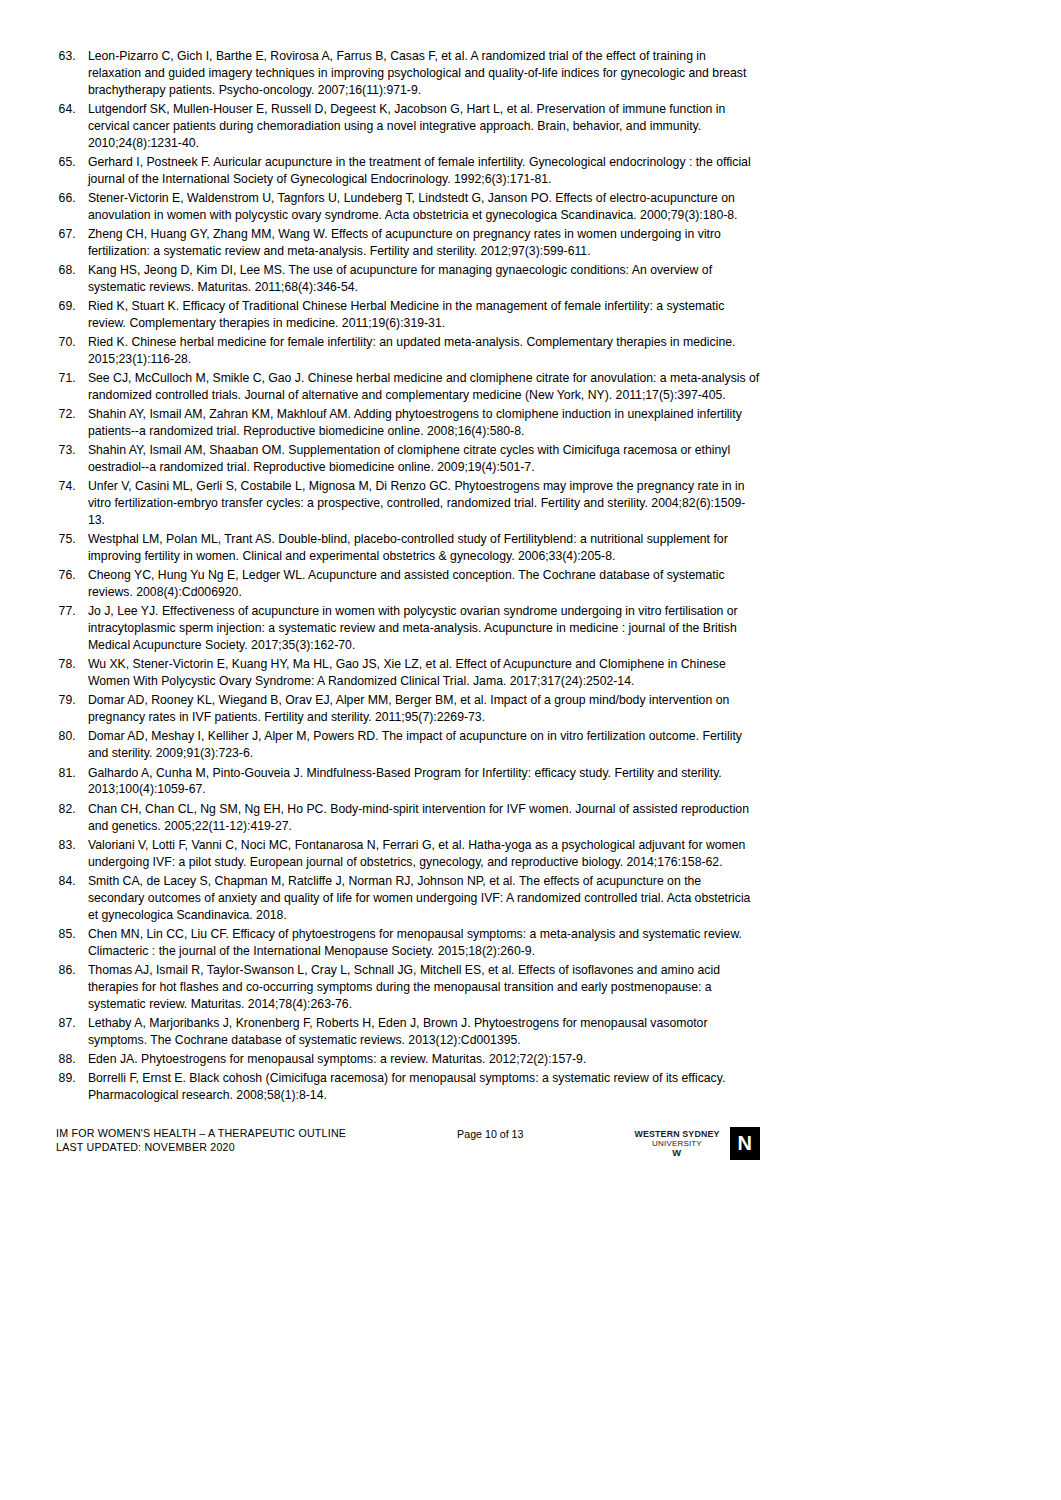63. Leon-Pizarro C, Gich I, Barthe E, Rovirosa A, Farrus B, Casas F, et al. A randomized trial of the effect of training in relaxation and guided imagery techniques in improving psychological and quality-of-life indices for gynecologic and breast brachytherapy patients. Psycho-oncology. 2007;16(11):971-9.
64. Lutgendorf SK, Mullen-Houser E, Russell D, Degeest K, Jacobson G, Hart L, et al. Preservation of immune function in cervical cancer patients during chemoradiation using a novel integrative approach. Brain, behavior, and immunity. 2010;24(8):1231-40.
65. Gerhard I, Postneek F. Auricular acupuncture in the treatment of female infertility. Gynecological endocrinology : the official journal of the International Society of Gynecological Endocrinology. 1992;6(3):171-81.
66. Stener-Victorin E, Waldenstrom U, Tagnfors U, Lundeberg T, Lindstedt G, Janson PO. Effects of electro-acupuncture on anovulation in women with polycystic ovary syndrome. Acta obstetricia et gynecologica Scandinavica. 2000;79(3):180-8.
67. Zheng CH, Huang GY, Zhang MM, Wang W. Effects of acupuncture on pregnancy rates in women undergoing in vitro fertilization: a systematic review and meta-analysis. Fertility and sterility. 2012;97(3):599-611.
68. Kang HS, Jeong D, Kim DI, Lee MS. The use of acupuncture for managing gynaecologic conditions: An overview of systematic reviews. Maturitas. 2011;68(4):346-54.
69. Ried K, Stuart K. Efficacy of Traditional Chinese Herbal Medicine in the management of female infertility: a systematic review. Complementary therapies in medicine. 2011;19(6):319-31.
70. Ried K. Chinese herbal medicine for female infertility: an updated meta-analysis. Complementary therapies in medicine. 2015;23(1):116-28.
71. See CJ, McCulloch M, Smikle C, Gao J. Chinese herbal medicine and clomiphene citrate for anovulation: a meta-analysis of randomized controlled trials. Journal of alternative and complementary medicine (New York, NY). 2011;17(5):397-405.
72. Shahin AY, Ismail AM, Zahran KM, Makhlouf AM. Adding phytoestrogens to clomiphene induction in unexplained infertility patients--a randomized trial. Reproductive biomedicine online. 2008;16(4):580-8.
73. Shahin AY, Ismail AM, Shaaban OM. Supplementation of clomiphene citrate cycles with Cimicifuga racemosa or ethinyl oestradiol--a randomized trial. Reproductive biomedicine online. 2009;19(4):501-7.
74. Unfer V, Casini ML, Gerli S, Costabile L, Mignosa M, Di Renzo GC. Phytoestrogens may improve the pregnancy rate in in vitro fertilization-embryo transfer cycles: a prospective, controlled, randomized trial. Fertility and sterility. 2004;82(6):1509-13.
75. Westphal LM, Polan ML, Trant AS. Double-blind, placebo-controlled study of Fertilityblend: a nutritional supplement for improving fertility in women. Clinical and experimental obstetrics & gynecology. 2006;33(4):205-8.
76. Cheong YC, Hung Yu Ng E, Ledger WL. Acupuncture and assisted conception. The Cochrane database of systematic reviews. 2008(4):Cd006920.
77. Jo J, Lee YJ. Effectiveness of acupuncture in women with polycystic ovarian syndrome undergoing in vitro fertilisation or intracytoplasmic sperm injection: a systematic review and meta-analysis. Acupuncture in medicine : journal of the British Medical Acupuncture Society. 2017;35(3):162-70.
78. Wu XK, Stener-Victorin E, Kuang HY, Ma HL, Gao JS, Xie LZ, et al. Effect of Acupuncture and Clomiphene in Chinese Women With Polycystic Ovary Syndrome: A Randomized Clinical Trial. Jama. 2017;317(24):2502-14.
79. Domar AD, Rooney KL, Wiegand B, Orav EJ, Alper MM, Berger BM, et al. Impact of a group mind/body intervention on pregnancy rates in IVF patients. Fertility and sterility. 2011;95(7):2269-73.
80. Domar AD, Meshay I, Kelliher J, Alper M, Powers RD. The impact of acupuncture on in vitro fertilization outcome. Fertility and sterility. 2009;91(3):723-6.
81. Galhardo A, Cunha M, Pinto-Gouveia J. Mindfulness-Based Program for Infertility: efficacy study. Fertility and sterility. 2013;100(4):1059-67.
82. Chan CH, Chan CL, Ng SM, Ng EH, Ho PC. Body-mind-spirit intervention for IVF women. Journal of assisted reproduction and genetics. 2005;22(11-12):419-27.
83. Valoriani V, Lotti F, Vanni C, Noci MC, Fontanarosa N, Ferrari G, et al. Hatha-yoga as a psychological adjuvant for women undergoing IVF: a pilot study. European journal of obstetrics, gynecology, and reproductive biology. 2014;176:158-62.
84. Smith CA, de Lacey S, Chapman M, Ratcliffe J, Norman RJ, Johnson NP, et al. The effects of acupuncture on the secondary outcomes of anxiety and quality of life for women undergoing IVF: A randomized controlled trial. Acta obstetricia et gynecologica Scandinavica. 2018.
85. Chen MN, Lin CC, Liu CF. Efficacy of phytoestrogens for menopausal symptoms: a meta-analysis and systematic review. Climacteric : the journal of the International Menopause Society. 2015;18(2):260-9.
86. Thomas AJ, Ismail R, Taylor-Swanson L, Cray L, Schnall JG, Mitchell ES, et al. Effects of isoflavones and amino acid therapies for hot flashes and co-occurring symptoms during the menopausal transition and early postmenopause: a systematic review. Maturitas. 2014;78(4):263-76.
87. Lethaby A, Marjoribanks J, Kronenberg F, Roberts H, Eden J, Brown J. Phytoestrogens for menopausal vasomotor symptoms. The Cochrane database of systematic reviews. 2013(12):Cd001395.
88. Eden JA. Phytoestrogens for menopausal symptoms: a review. Maturitas. 2012;72(2):157-9.
89. Borrelli F, Ernst E. Black cohosh (Cimicifuga racemosa) for menopausal symptoms: a systematic review of its efficacy. Pharmacological research. 2008;58(1):8-14.
IM for Women's Health – a therapeutic outline
Last Updated: November 2020
Page 10 of 13
Western SydneyUniversity W
N